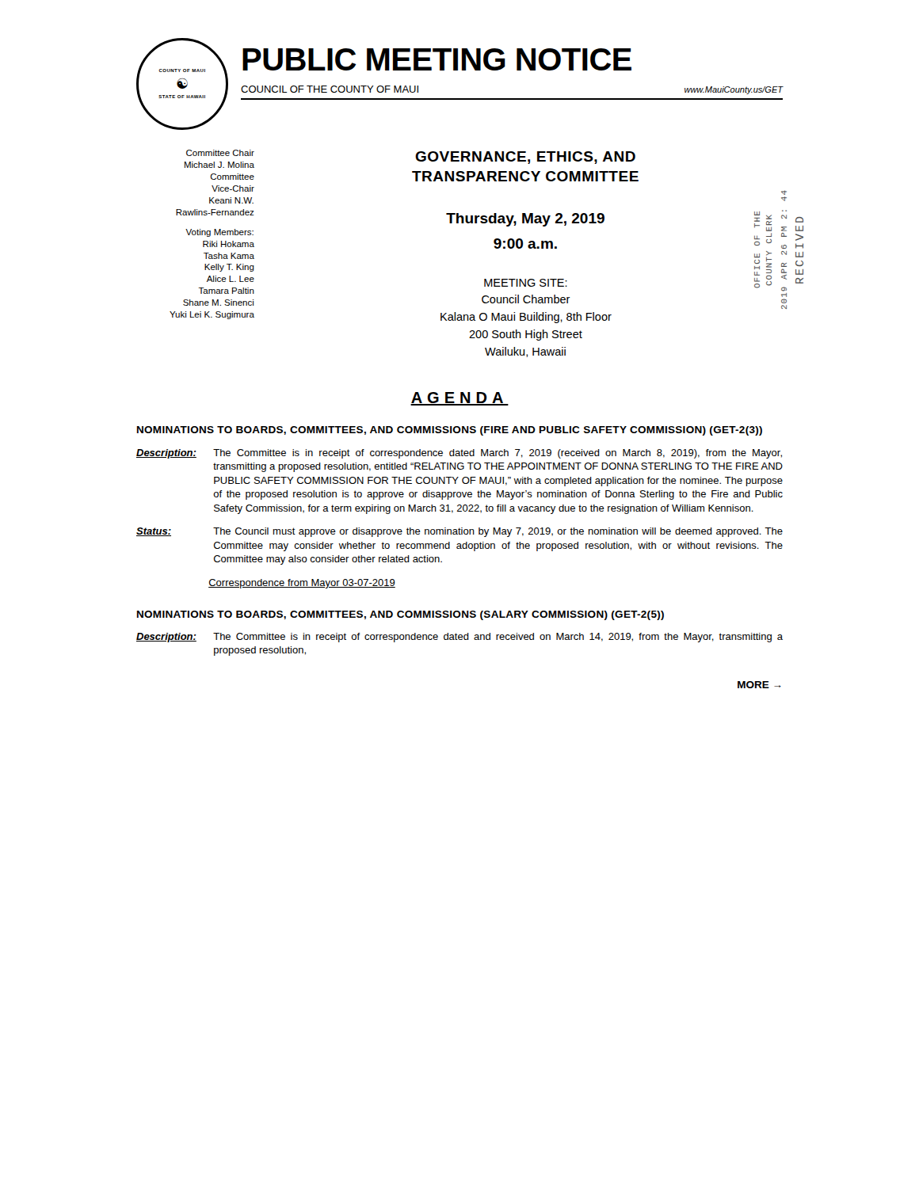COUNTY OF MAUI
☯
STATE OF HAWAII
PUBLIC MEETING NOTICE
COUNCIL OF THE COUNTY OF MAUI www.MauiCounty.us/GET
Committee Chair
Michael J. Molina
Committee
Vice-Chair
Keani N.W.
Rawlins-Fernandez
Voting Members:
Riki Hokama
Tasha Kama
Kelly T. King
Alice L. Lee
Tamara Paltin
Shane M. Sinenci
Yuki Lei K. Sugimura
OFFICE OF THE
COUNTY CLERK 2019 APR 26 PM 2: 44 RECEIVED
GOVERNANCE, ETHICS, AND
TRANSPARENCY COMMITTEE
Thursday, May 2, 2019
9:00 a.m.
MEETING SITE:
Council Chamber
Kalana O Maui Building, 8th Floor
200 South High Street
Wailuku, Hawaii
AGENDA
NOMINATIONS TO BOARDS, COMMITTEES, AND COMMISSIONS (FIRE AND PUBLIC SAFETY COMMISSION) (GET-2(3))
Description:
The Committee is in receipt of correspondence dated March 7, 2019 (received on March 8, 2019), from the Mayor, transmitting a proposed resolution, entitled “RELATING TO THE APPOINTMENT OF DONNA STERLING TO THE FIRE AND PUBLIC SAFETY COMMISSION FOR THE COUNTY OF MAUI,” with a completed application for the nominee. The purpose of the proposed resolution is to approve or disapprove the Mayor’s nomination of Donna Sterling to the Fire and Public Safety Commission, for a term expiring on March 31, 2022, to fill a vacancy due to the resignation of William Kennison.
Status:
The Council must approve or disapprove the nomination by May 7, 2019, or the nomination will be deemed approved. The Committee may consider whether to recommend adoption of the proposed resolution, with or without revisions. The Committee may also consider other related action.
Correspondence from Mayor 03-07-2019
NOMINATIONS TO BOARDS, COMMITTEES, AND COMMISSIONS (SALARY COMMISSION) (GET-2(5))
Description:
The Committee is in receipt of correspondence dated and received on March 14, 2019, from the Mayor, transmitting a proposed resolution,
MORE →